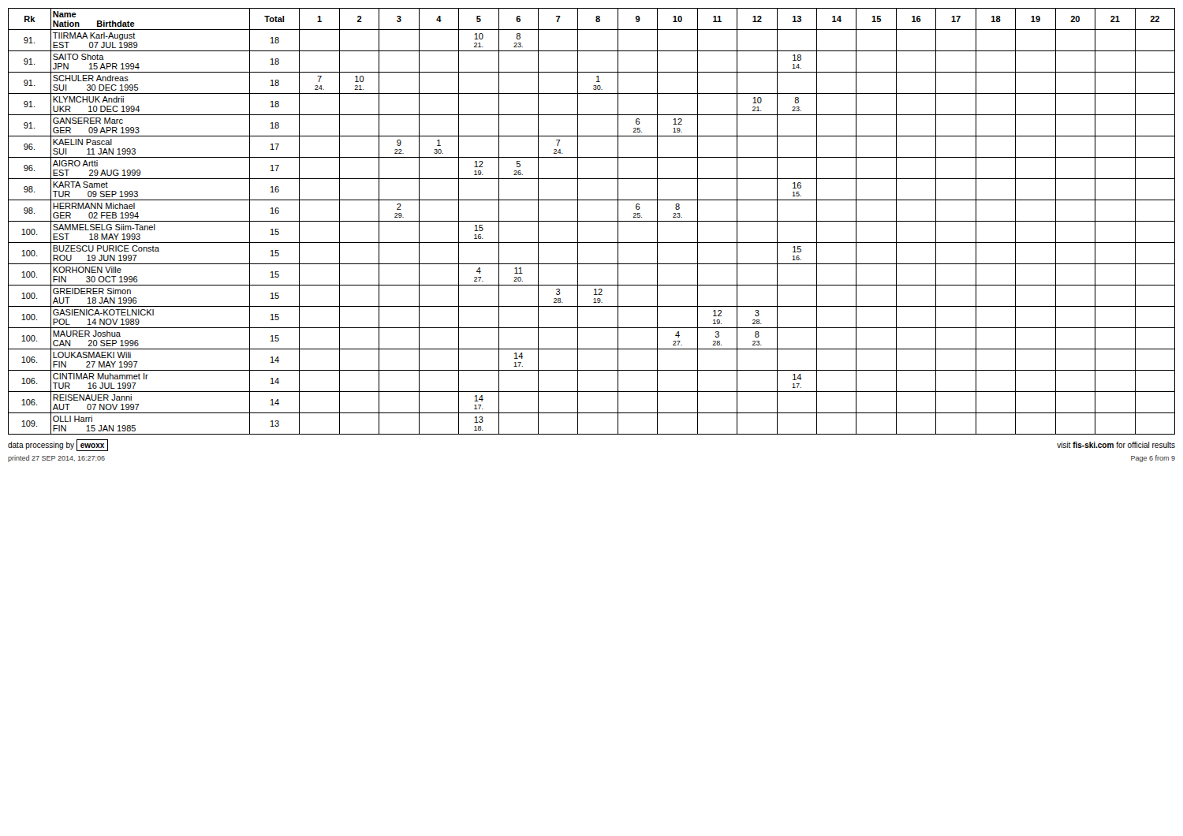| Rk | Name Nation Birthdate | Total | 1 | 2 | 3 | 4 | 5 | 6 | 7 | 8 | 9 | 10 | 11 | 12 | 13 | 14 | 15 | 16 | 17 | 18 | 19 | 20 | 21 | 22 |
| --- | --- | --- | --- | --- | --- | --- | --- | --- | --- | --- | --- | --- | --- | --- | --- | --- | --- | --- | --- | --- | --- | --- | --- | --- |
| 91. | TIIRMAA Karl-August EST 07 JUL 1989 | 18 | | | | | 10 21. | 8 23. | | | | | | | | | | | | | | | | |
| 91. | SAITO Shota JPN 15 APR 1994 | 18 | | | | | | | | | | | | | 18 14. | | | | | | | | | |
| 91. | SCHULER Andreas SUI 30 DEC 1995 | 18 | 7 24. | 10 21. | | | | | | 1 30. | | | | | | | | | | | | | | |
| 91. | KLYMCHUK Andrii UKR 10 DEC 1994 | 18 | | | | | | | | | | | | 10 21. | 8 23. | | | | | | | | | |
| 91. | GANSERER Marc GER 09 APR 1993 | 18 | | | | | | | | | 6 25. | 12 19. | | | | | | | | | | | | |
| 96. | KAELIN Pascal SUI 11 JAN 1993 | 17 | | | 9 22. | 1 30. | | | 7 24. | | | | | | | | | | | | | | | |
| 96. | AIGRO Artti EST 29 AUG 1999 | 17 | | | | | 12 19. | 5 26. | | | | | | | | | | | | | | | | |
| 98. | KARTA Samet TUR 09 SEP 1993 | 16 | | | | | | | | | | | | | 16 15. | | | | | | | | | |
| 98. | HERRMANN Michael GER 02 FEB 1994 | 16 | | | 2 29. | | | | | | 6 25. | 8 23. | | | | | | | | | | | | |
| 100. | SAMMELSELG Siim-Tanel EST 18 MAY 1993 | 15 | | | | | 15 16. | | | | | | | | | | | | | | | | | |
| 100. | BUZESCU PURICE Consta ROU 19 JUN 1997 | 15 | | | | | | | | | | | | | 15 16. | | | | | | | | | |
| 100. | KORHONEN Ville FIN 30 OCT 1996 | 15 | | | | | 4 27. | 11 20. | | | | | | | | | | | | | | | | |
| 100. | GREIDERER Simon AUT 18 JAN 1996 | 15 | | | | | | | 3 28. | 12 19. | | | | | | | | | | | | | | |
| 100. | GASIENICA-KOTELNICKI POL 14 NOV 1989 | 15 | | | | | | | | | | | 12 19. | 3 28. | | | | | | | | | | |
| 100. | MAURER Joshua CAN 20 SEP 1996 | 15 | | | | | | | | | | 4 27. | 3 28. | 8 23. | | | | | | | | | | |
| 106. | LOUKASMAEKI Wili FIN 27 MAY 1997 | 14 | | | | | | 14 17. | | | | | | | | | | | | | | | | |
| 106. | CINTIMAR Muhammet Ir TUR 16 JUL 1997 | 14 | | | | | | | | | | | | | 14 17. | | | | | | | | | |
| 106. | REISENAUER Janni AUT 07 NOV 1997 | 14 | | | | | 14 17. | | | | | | | | | | | | | | | | | |
| 109. | OLLI Harri FIN 15 JAN 1985 | 13 | | | | | 13 18. | | | | | | | | | | | | | | | | | |
data processing by ewoxx
visit fis-ski.com for official results
printed 27 SEP 2014, 16:27:06
Page 6 from 9